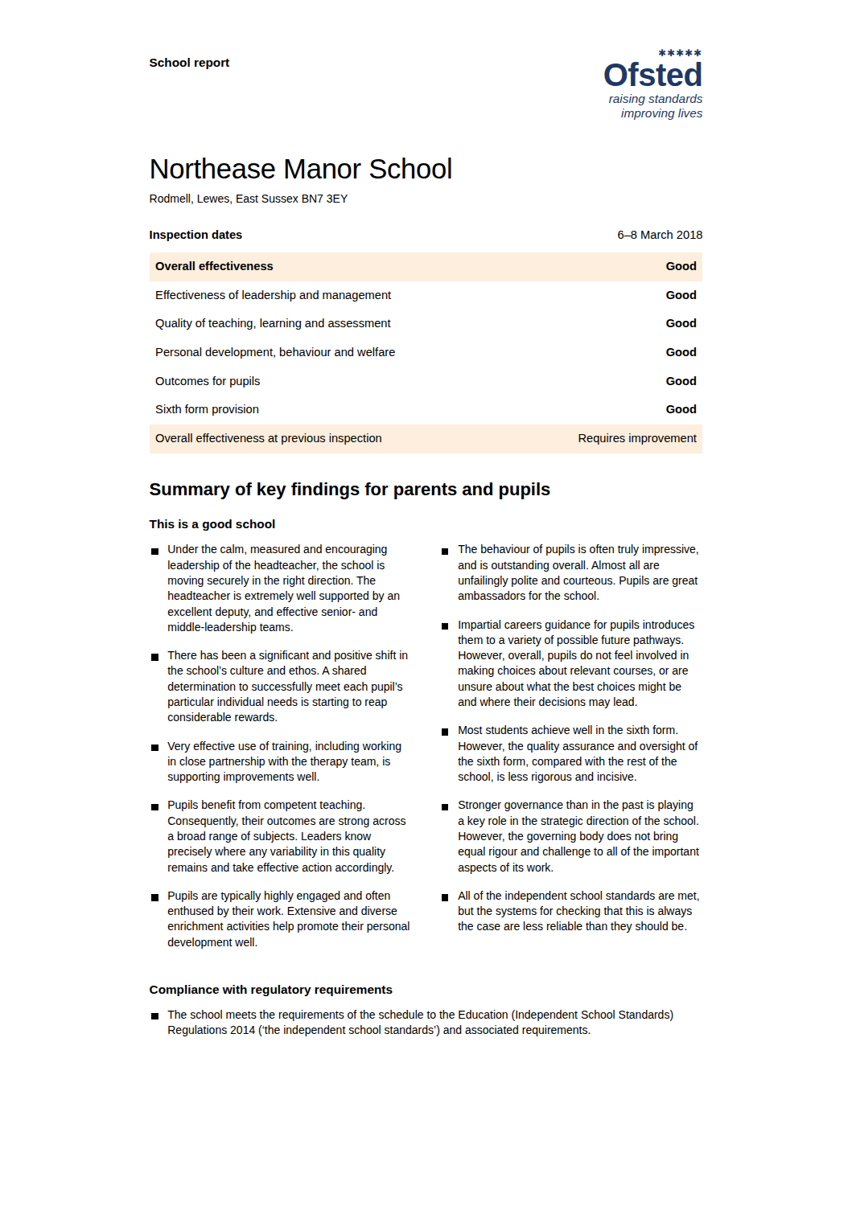School report
✱✱✱✱✱
Ofsted
raising standards
improving lives
Northease Manor School
Rodmell, Lewes, East Sussex BN7 3EY
Inspection dates
6–8 March 2018
| Overall effectiveness | Good |
| Effectiveness of leadership and management | Good |
| Quality of teaching, learning and assessment | Good |
| Personal development, behaviour and welfare | Good |
| Outcomes for pupils | Good |
| Sixth form provision | Good |
| Overall effectiveness at previous inspection | Requires improvement |
Summary of key findings for parents and pupils
This is a good school
Under the calm, measured and encouraging leadership of the headteacher, the school is moving securely in the right direction. The headteacher is extremely well supported by an excellent deputy, and effective senior- and middle-leadership teams.
There has been a significant and positive shift in the school’s culture and ethos. A shared determination to successfully meet each pupil’s particular individual needs is starting to reap considerable rewards.
Very effective use of training, including working in close partnership with the therapy team, is supporting improvements well.
Pupils benefit from competent teaching. Consequently, their outcomes are strong across a broad range of subjects. Leaders know precisely where any variability in this quality remains and take effective action accordingly.
Pupils are typically highly engaged and often enthused by their work. Extensive and diverse enrichment activities help promote their personal development well.
The behaviour of pupils is often truly impressive, and is outstanding overall. Almost all are unfailingly polite and courteous. Pupils are great ambassadors for the school.
Impartial careers guidance for pupils introduces them to a variety of possible future pathways. However, overall, pupils do not feel involved in making choices about relevant courses, or are unsure about what the best choices might be and where their decisions may lead.
Most students achieve well in the sixth form. However, the quality assurance and oversight of the sixth form, compared with the rest of the school, is less rigorous and incisive.
Stronger governance than in the past is playing a key role in the strategic direction of the school. However, the governing body does not bring equal rigour and challenge to all of the important aspects of its work.
All of the independent school standards are met, but the systems for checking that this is always the case are less reliable than they should be.
Compliance with regulatory requirements
The school meets the requirements of the schedule to the Education (Independent School Standards) Regulations 2014 (‘the independent school standards’) and associated requirements.